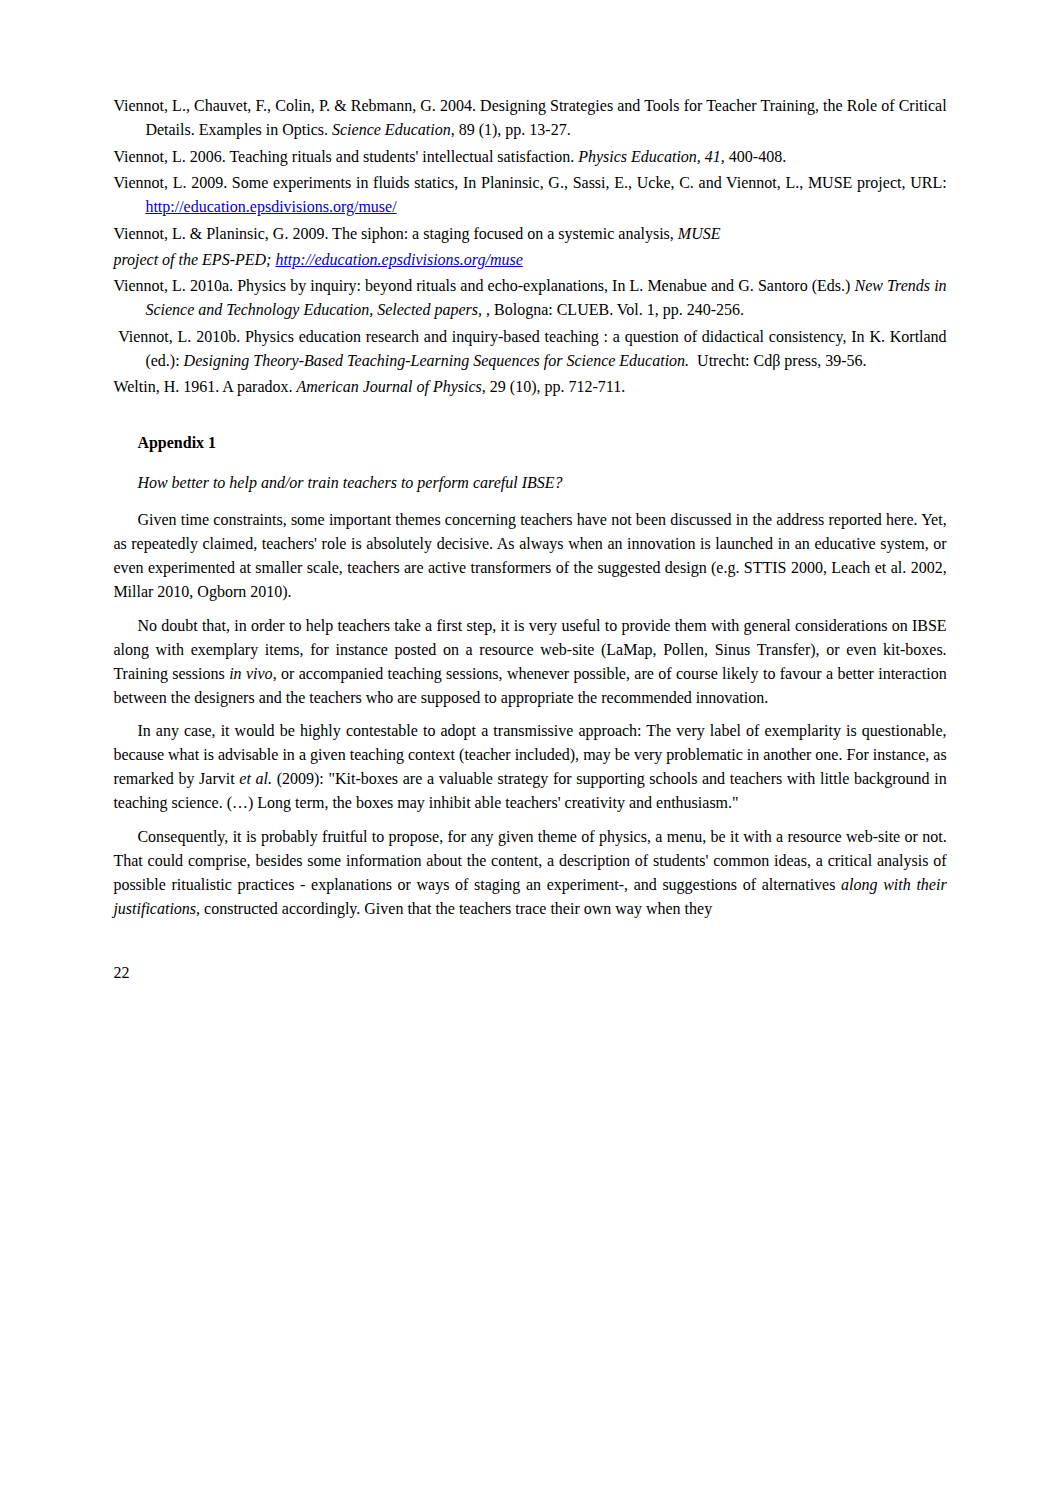Viennot, L., Chauvet, F., Colin, P. & Rebmann, G. 2004. Designing Strategies and Tools for Teacher Training, the Role of Critical Details. Examples in Optics. Science Education, 89 (1), pp. 13-27.
Viennot, L. 2006. Teaching rituals and students' intellectual satisfaction. Physics Education, 41, 400-408.
Viennot, L. 2009. Some experiments in fluids statics, In Planinsic, G., Sassi, E., Ucke, C. and Viennot, L., MUSE project, URL: http://education.epsdivisions.org/muse/
Viennot, L. & Planinsic, G. 2009. The siphon: a staging focused on a systemic analysis, MUSE
project of the EPS-PED; http://education.epsdivisions.org/muse
Viennot, L. 2010a. Physics by inquiry: beyond rituals and echo-explanations, In L. Menabue and G. Santoro (Eds.) New Trends in Science and Technology Education, Selected papers, , Bologna: CLUEB. Vol. 1, pp. 240-256.
Viennot, L. 2010b. Physics education research and inquiry-based teaching : a question of didactical consistency, In K. Kortland (ed.): Designing Theory-Based Teaching-Learning Sequences for Science Education. Utrecht: Cdβ press, 39-56.
Weltin, H. 1961. A paradox. American Journal of Physics, 29 (10), pp. 712-711.
Appendix 1
How better to help and/or train teachers to perform careful IBSE?
Given time constraints, some important themes concerning teachers have not been discussed in the address reported here. Yet, as repeatedly claimed, teachers' role is absolutely decisive. As always when an innovation is launched in an educative system, or even experimented at smaller scale, teachers are active transformers of the suggested design (e.g. STTIS 2000, Leach et al. 2002, Millar 2010, Ogborn 2010).
No doubt that, in order to help teachers take a first step, it is very useful to provide them with general considerations on IBSE along with exemplary items, for instance posted on a resource web-site (LaMap, Pollen, Sinus Transfer), or even kit-boxes. Training sessions in vivo, or accompanied teaching sessions, whenever possible, are of course likely to favour a better interaction between the designers and the teachers who are supposed to appropriate the recommended innovation.
In any case, it would be highly contestable to adopt a transmissive approach: The very label of exemplarity is questionable, because what is advisable in a given teaching context (teacher included), may be very problematic in another one. For instance, as remarked by Jarvit et al. (2009): "Kit-boxes are a valuable strategy for supporting schools and teachers with little background in teaching science. (…) Long term, the boxes may inhibit able teachers' creativity and enthusiasm."
Consequently, it is probably fruitful to propose, for any given theme of physics, a menu, be it with a resource web-site or not. That could comprise, besides some information about the content, a description of students' common ideas, a critical analysis of possible ritualistic practices - explanations or ways of staging an experiment-, and suggestions of alternatives along with their justifications, constructed accordingly. Given that the teachers trace their own way when they
22